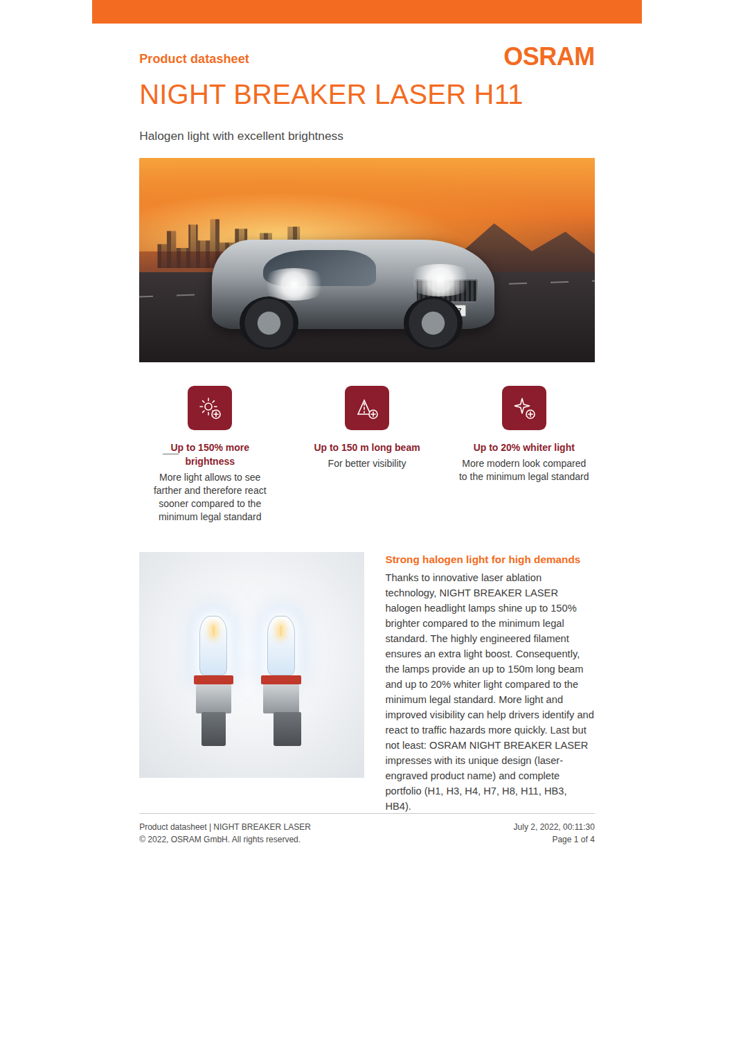Product datasheet
OSRAM
NIGHT BREAKER LASER H11
Halogen light with excellent brightness
M OS D337
Up to 150% more brightness
More light allows to see farther and therefore react sooner compared to the minimum legal standard
Up to 150 m long beam
For better visibility
Up to 20% whiter light
More modern look compared to the minimum legal standard
Strong halogen light for high demands
Thanks to innovative laser ablation technology, NIGHT BREAKER LASER halogen headlight lamps shine up to 150% brighter compared to the minimum legal standard. The highly engineered filament ensures an extra light boost. Consequently, the lamps provide an up to 150m long beam and up to 20% whiter light compared to the minimum legal standard. More light and improved visibility can help drivers identify and react to traffic hazards more quickly. Last but not least: OSRAM NIGHT BREAKER LASER impresses with its unique design (laser-engraved product name) and complete portfolio (H1, H3, H4, H7, H8, H11, HB3, HB4).
Product datasheet | NIGHT BREAKER LASER
© 2022, OSRAM GmbH. All rights reserved.
July 2, 2022, 00:11:30
Page 1 of 4